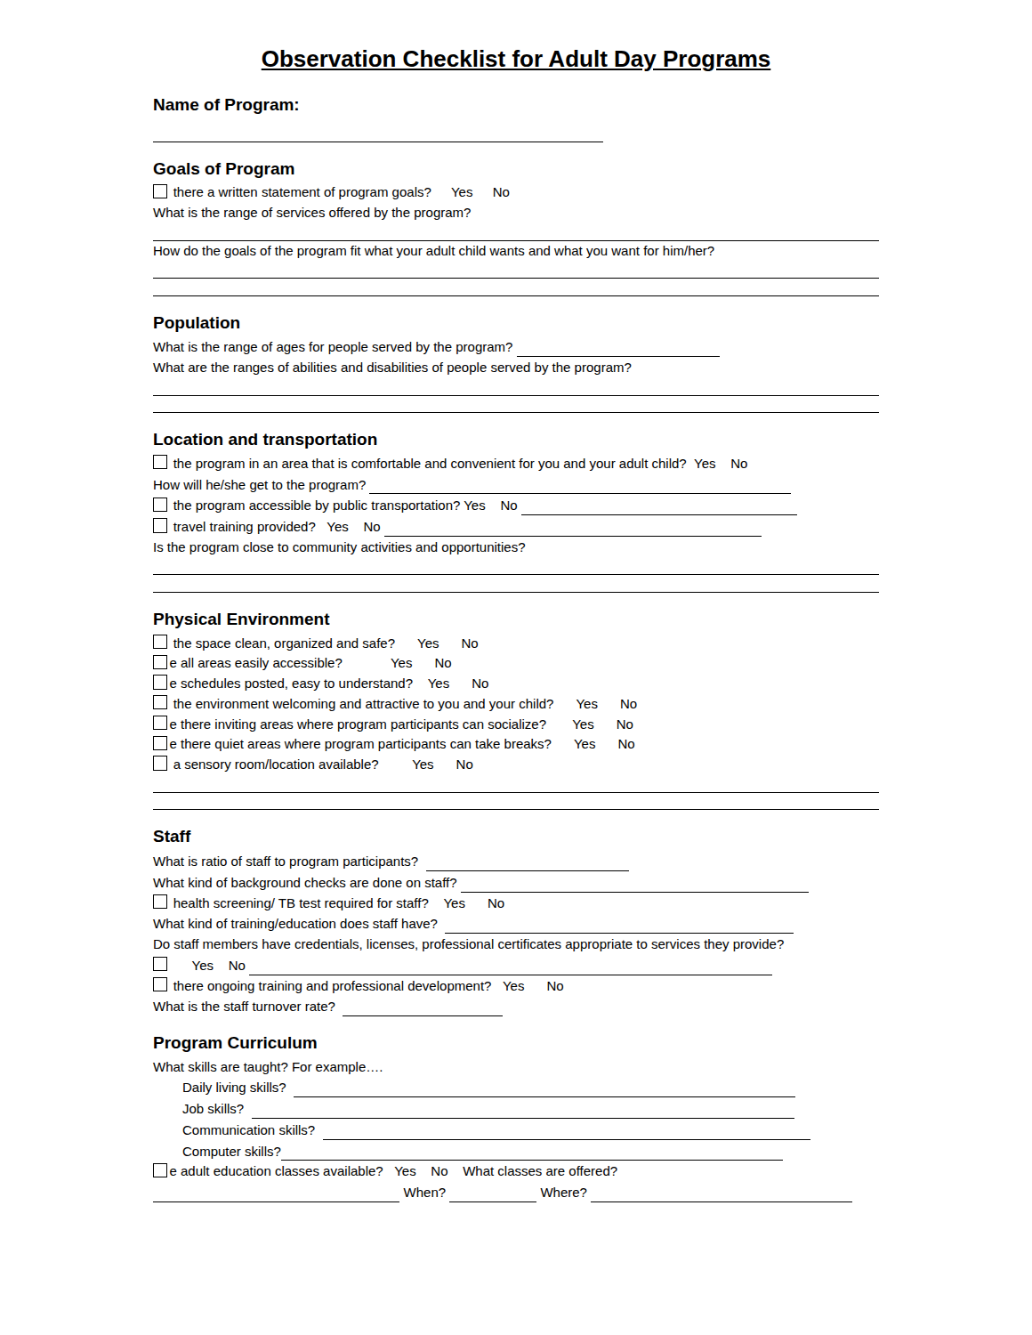Observation Checklist for Adult Day Programs
Name of Program:
Goals of Program
there a written statement of program goals? Yes No
What is the range of services offered by the program?
How do the goals of the program fit what your adult child wants and what you want for him/her?
Population
What is the range of ages for people served by the program?
What are the ranges of abilities and disabilities of people served by the program?
Location and transportation
the program in an area that is comfortable and convenient for you and your adult child? Yes No
How will he/she get to the program?
the program accessible by public transportation? Yes No
travel training provided? Yes No
Is the program close to community activities and opportunities?
Physical Environment
the space clean, organized and safe? Yes No
e all areas easily accessible? Yes No
e schedules posted, easy to understand? Yes No
the environment welcoming and attractive to you and your child? Yes No
e there inviting areas where program participants can socialize? Yes No
e there quiet areas where program participants can take breaks? Yes No
a sensory room/location available? Yes No
Staff
What is ratio of staff to program participants?
What kind of background checks are done on staff?
health screening/ TB test required for staff? Yes No
What kind of training/education does staff have?
Do staff members have credentials, licenses, professional certificates appropriate to services they provide?
Yes No
there ongoing training and professional development? Yes No
What is the staff turnover rate?
Program Curriculum
What skills are taught? For example….
Daily living skills?
Job skills?
Communication skills?
Computer skills?
e adult education classes available? Yes No What classes are offered?
When? Where?